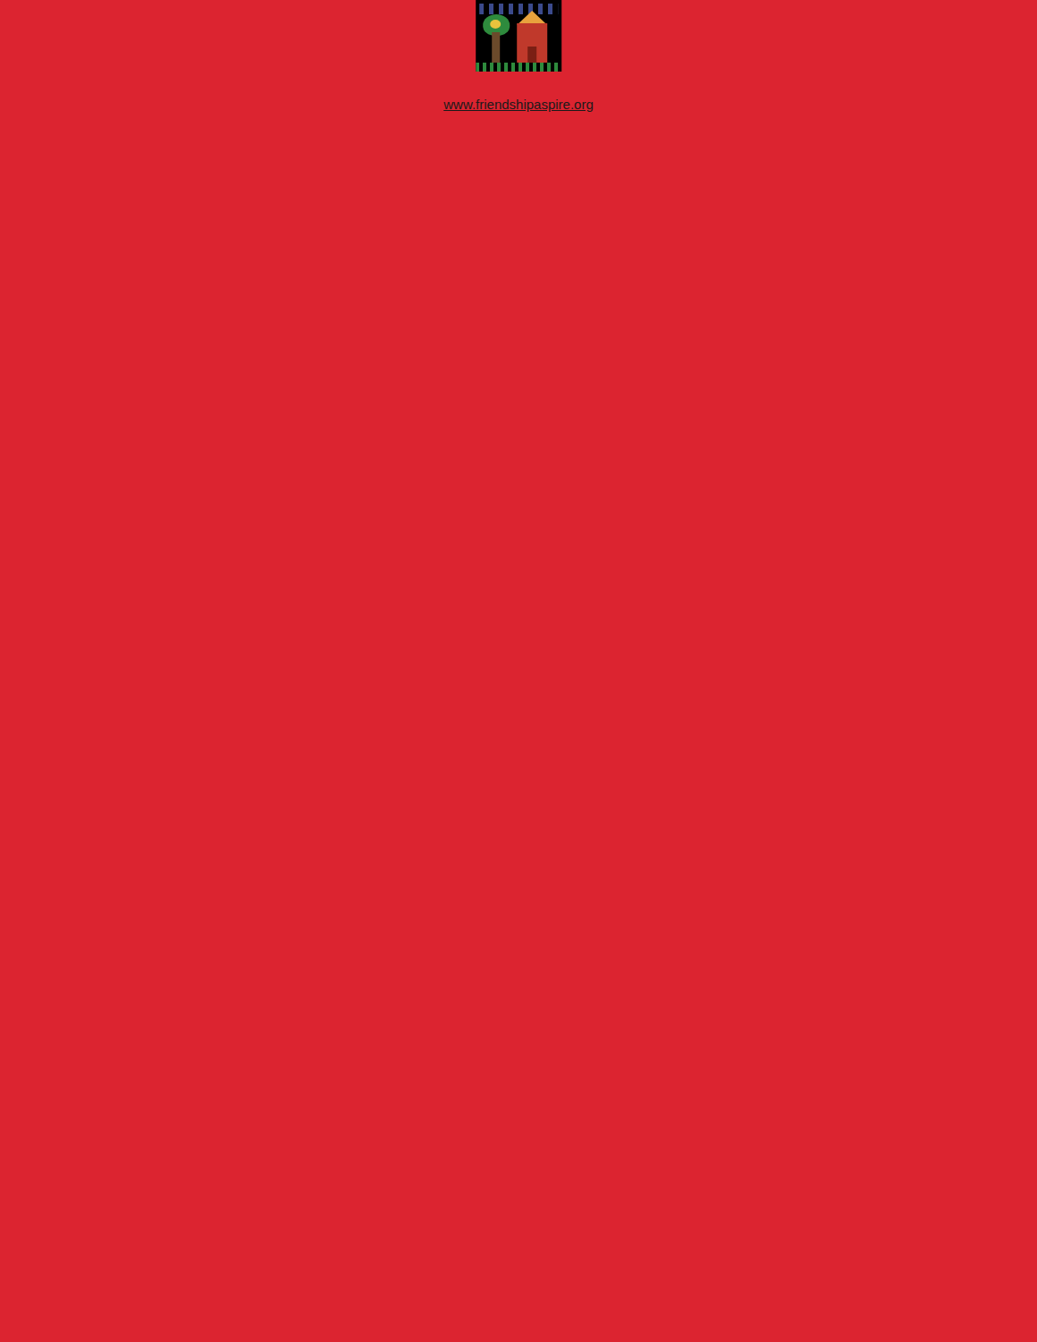www.friendshipaspire.org